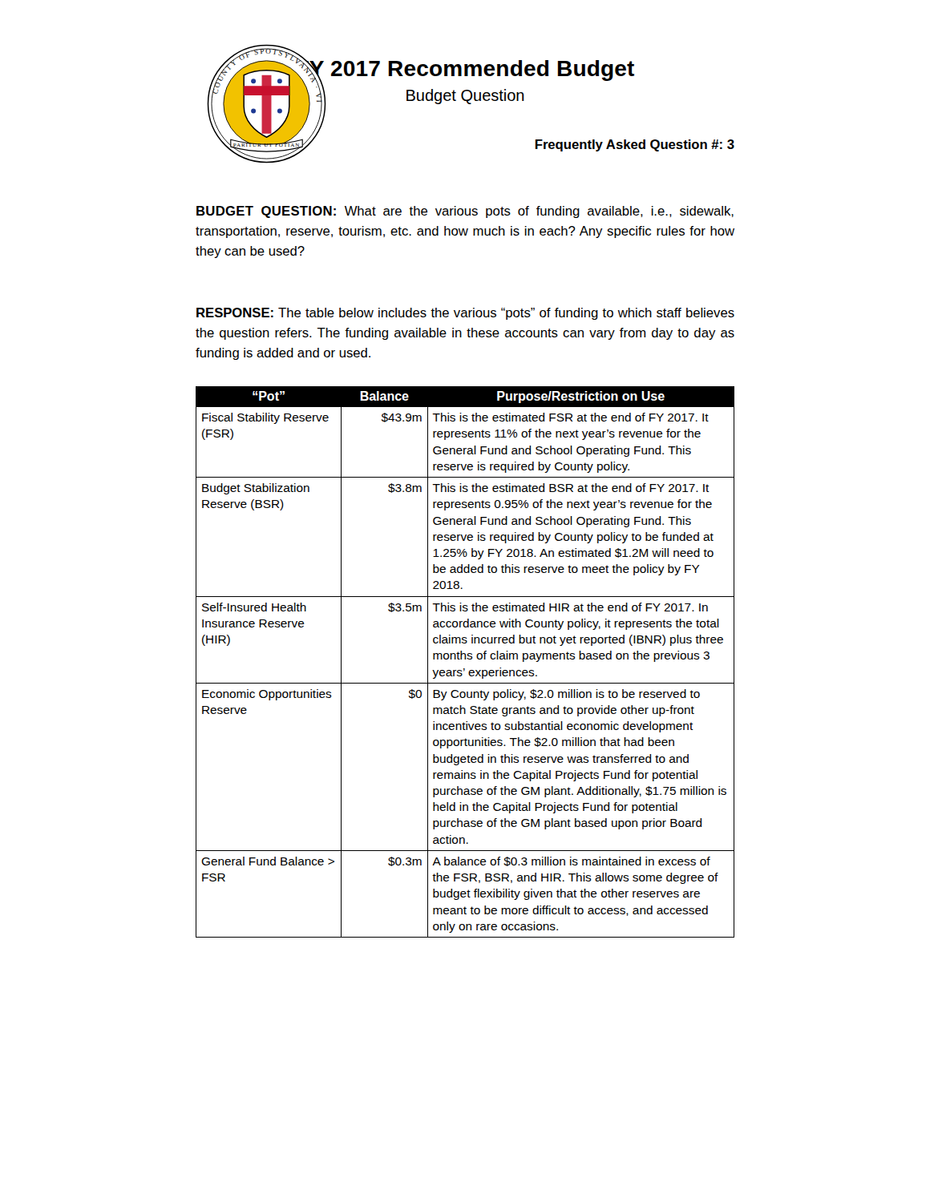COUNTY OF SPOTSYLVANIA · VIRGINIA PARITUR UT FOTIAN
FY 2017 Recommended Budget
Budget Question
Frequently Asked Question #: 3
BUDGET QUESTION: What are the various pots of funding available, i.e., sidewalk, transportation, reserve, tourism, etc. and how much is in each? Any specific rules for how they can be used?
RESPONSE: The table below includes the various “pots” of funding to which staff believes the question refers. The funding available in these accounts can vary from day to day as funding is added and or used.
| “Pot” | Balance | Purpose/Restriction on Use |
| --- | --- | --- |
| Fiscal Stability Reserve (FSR) | $43.9m | This is the estimated FSR at the end of FY 2017. It represents 11% of the next year’s revenue for the General Fund and School Operating Fund. This reserve is required by County policy. |
| Budget Stabilization Reserve (BSR) | $3.8m | This is the estimated BSR at the end of FY 2017. It represents 0.95% of the next year’s revenue for the General Fund and School Operating Fund. This reserve is required by County policy to be funded at 1.25% by FY 2018. An estimated $1.2M will need to be added to this reserve to meet the policy by FY 2018. |
| Self-Insured Health Insurance Reserve (HIR) | $3.5m | This is the estimated HIR at the end of FY 2017. In accordance with County policy, it represents the total claims incurred but not yet reported (IBNR) plus three months of claim payments based on the previous 3 years’ experiences. |
| Economic Opportunities Reserve | $0 | By County policy, $2.0 million is to be reserved to match State grants and to provide other up-front incentives to substantial economic development opportunities. The $2.0 million that had been budgeted in this reserve was transferred to and remains in the Capital Projects Fund for potential purchase of the GM plant. Additionally, $1.75 million is held in the Capital Projects Fund for potential purchase of the GM plant based upon prior Board action. |
| General Fund Balance > FSR | $0.3m | A balance of $0.3 million is maintained in excess of the FSR, BSR, and HIR. This allows some degree of budget flexibility given that the other reserves are meant to be more difficult to access, and accessed only on rare occasions. |